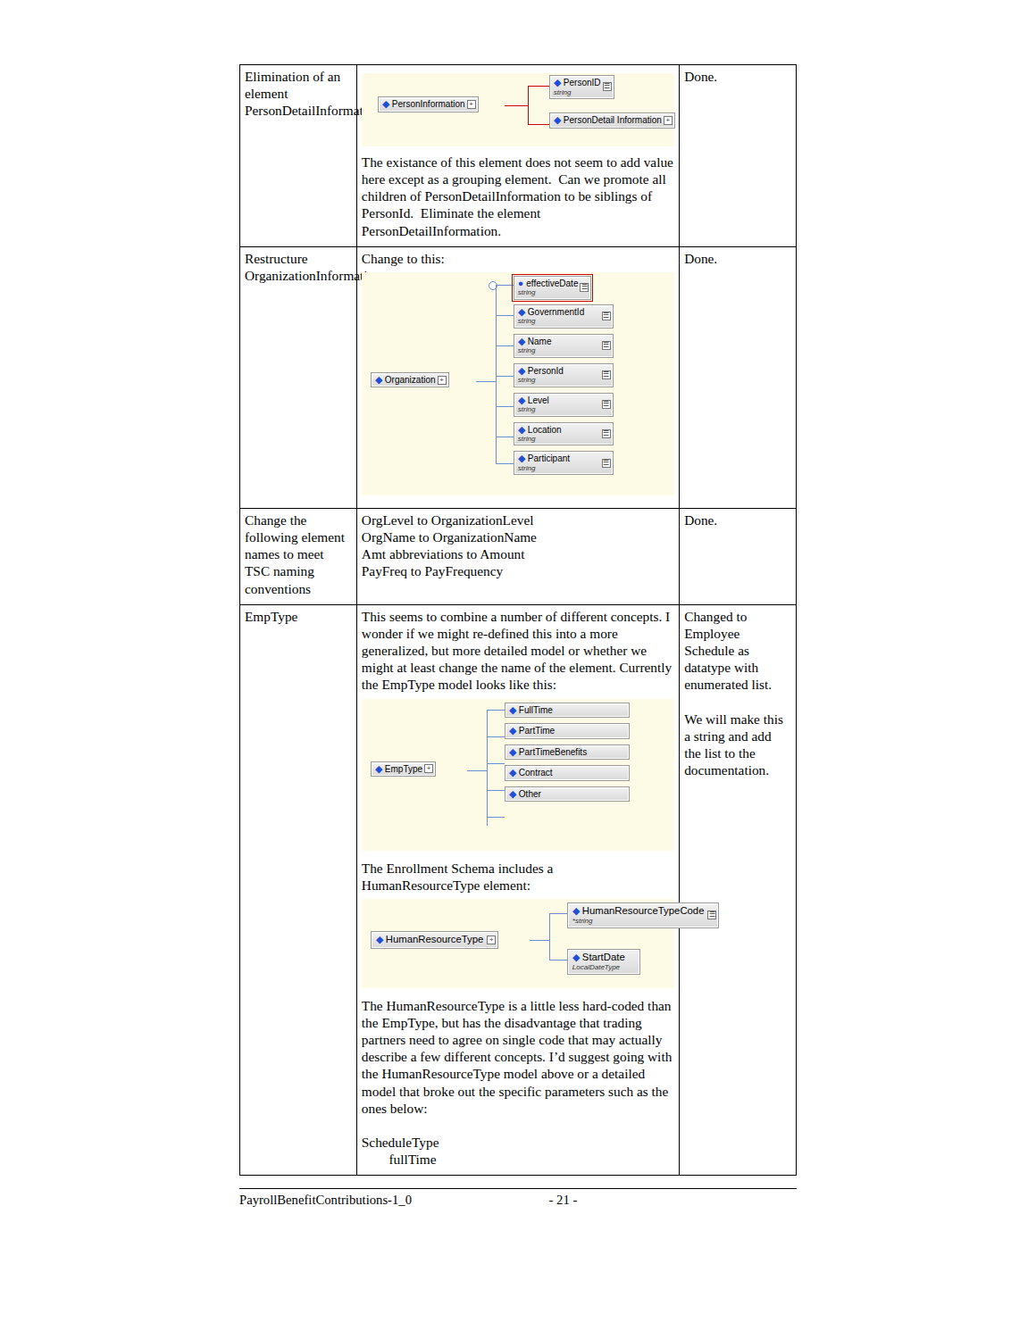| Elimination of an element PersonDetailInformation | ◆ PersonInformation + ◆ PersonID string ☰ ◆ PersonDetail Information + The existance of this element does not seem to add value here except as a grouping element. Can we promote all children of PersonDetailInformation to be siblings of PersonId. Eliminate the element PersonDetailInformation. | Done. |
| Restructure OrganizationInformation | Change to this: ◆ Organization + ● effectiveDate string ☰ ◆ GovernmentId string ☰ ◆ Name string ☰ ◆ PersonId string ☰ ◆ Level string ☰ ◆ Location string ☰ ◆ Participant string ☰ | Done. |
| Change the following element names to meet TSC naming conventions | OrgLevel to OrganizationLevel OrgName to OrganizationName Amt abbreviations to Amount PayFreq to PayFrequency | Done. |
| EmpType | This seems to combine a number of different concepts. I wonder if we might re-defined this into a more generalized, but more detailed model or whether we might at least change the name of the element. Currently the EmpType model looks like this: ◆ EmpType + ◆ FullTime ◆ PartTime ◆ PartTimeBenefits ◆ Contract ◆ Other The Enrollment Schema includes a HumanResourceType element: ◆ HumanResourceType + ◆ HumanResourceTypeCode *string ☰ ◆ StartDate LocalDateType The HumanResourceType is a little less hard-coded than the EmpType, but has the disadvantage that trading partners need to agree on single code that may actually describe a few different concepts. I’d suggest going with the HumanResourceType model above or a detailed model that broke out the specific parameters such as the ones below: ScheduleType fullTime | Changed to Employee Schedule as datatype with enumerated list. We will make this a string and add the list to the documentation. |
PayrollBenefitContributions-1_0 - 21 -